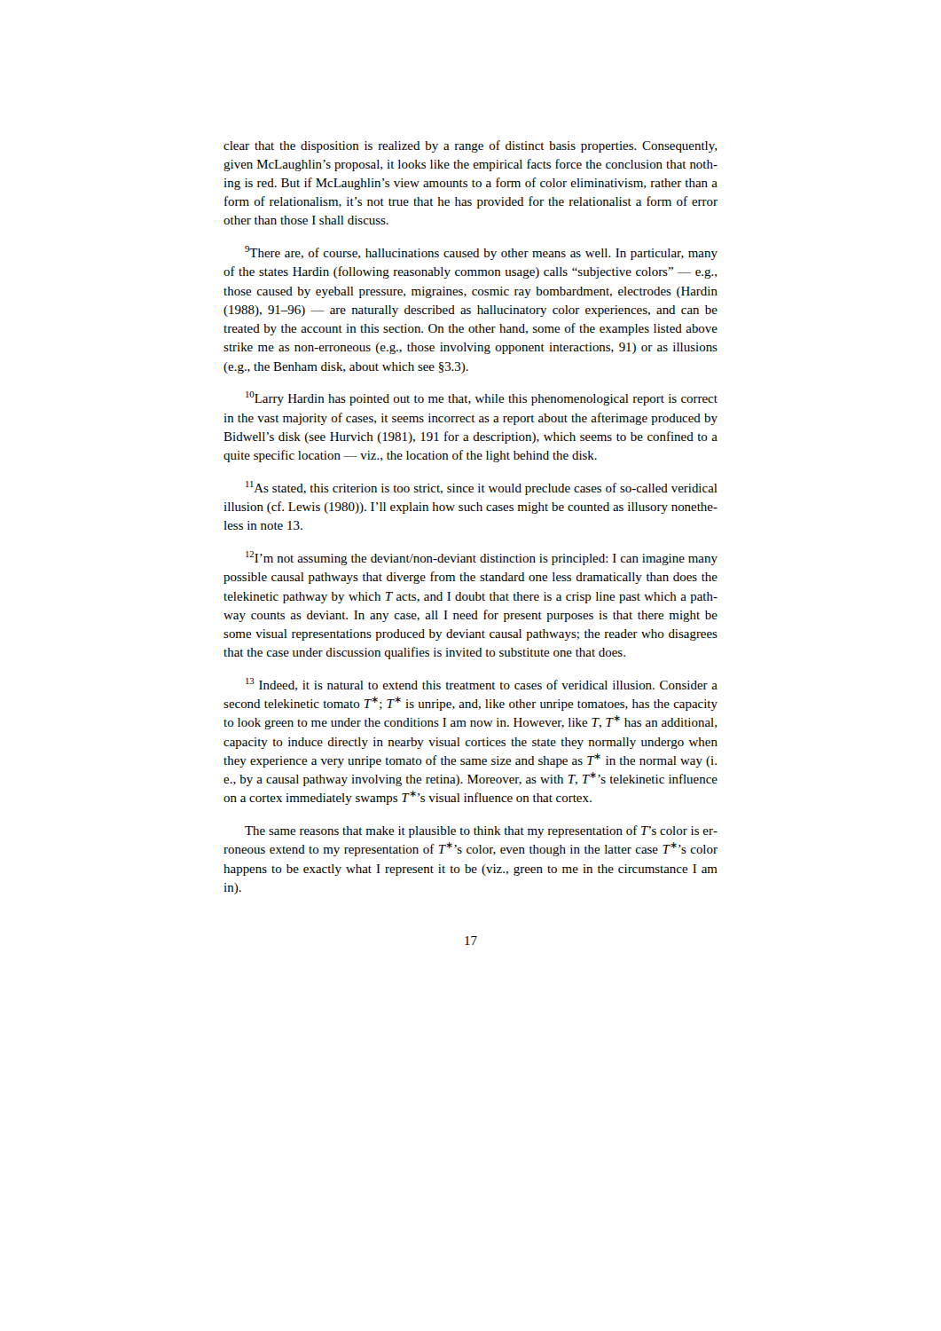clear that the disposition is realized by a range of distinct basis properties. Consequently, given McLaughlin’s proposal, it looks like the empirical facts force the conclusion that nothing is red. But if McLaughlin’s view amounts to a form of color eliminativism, rather than a form of relationalism, it’s not true that he has provided for the relationalist a form of error other than those I shall discuss.
9There are, of course, hallucinations caused by other means as well. In particular, many of the states Hardin (following reasonably common usage) calls “subjective colors” — e.g., those caused by eyeball pressure, migraines, cosmic ray bombardment, electrodes (Hardin (1988), 91–96) — are naturally described as hallucinatory color experiences, and can be treated by the account in this section. On the other hand, some of the examples listed above strike me as non-erroneous (e.g., those involving opponent interactions, 91) or as illusions (e.g., the Benham disk, about which see §3.3).
10Larry Hardin has pointed out to me that, while this phenomenological report is correct in the vast majority of cases, it seems incorrect as a report about the afterimage produced by Bidwell’s disk (see Hurvich (1981), 191 for a description), which seems to be confined to a quite specific location — viz., the location of the light behind the disk.
11As stated, this criterion is too strict, since it would preclude cases of so-called veridical illusion (cf. Lewis (1980)). I’ll explain how such cases might be counted as illusory nonetheless in note 13.
12I’m not assuming the deviant/non-deviant distinction is principled: I can imagine many possible causal pathways that diverge from the standard one less dramatically than does the telekinetic pathway by which T acts, and I doubt that there is a crisp line past which a pathway counts as deviant. In any case, all I need for present purposes is that there might be some visual representations produced by deviant causal pathways; the reader who disagrees that the case under discussion qualifies is invited to substitute one that does.
13 Indeed, it is natural to extend this treatment to cases of veridical illusion. Consider a second telekinetic tomato T∗; T∗ is unripe, and, like other unripe tomatoes, has the capacity to look green to me under the conditions I am now in. However, like T, T∗ has an additional, capacity to induce directly in nearby visual cortices the state they normally undergo when they experience a very unripe tomato of the same size and shape as T∗ in the normal way (i. e., by a causal pathway involving the retina). Moreover, as with T, T∗’s telekinetic influence on a cortex immediately swamps T∗’s visual influence on that cortex.
The same reasons that make it plausible to think that my representation of T’s color is erroneous extend to my representation of T∗’s color, even though in the latter case T∗’s color happens to be exactly what I represent it to be (viz., green to me in the circumstance I am in).
17